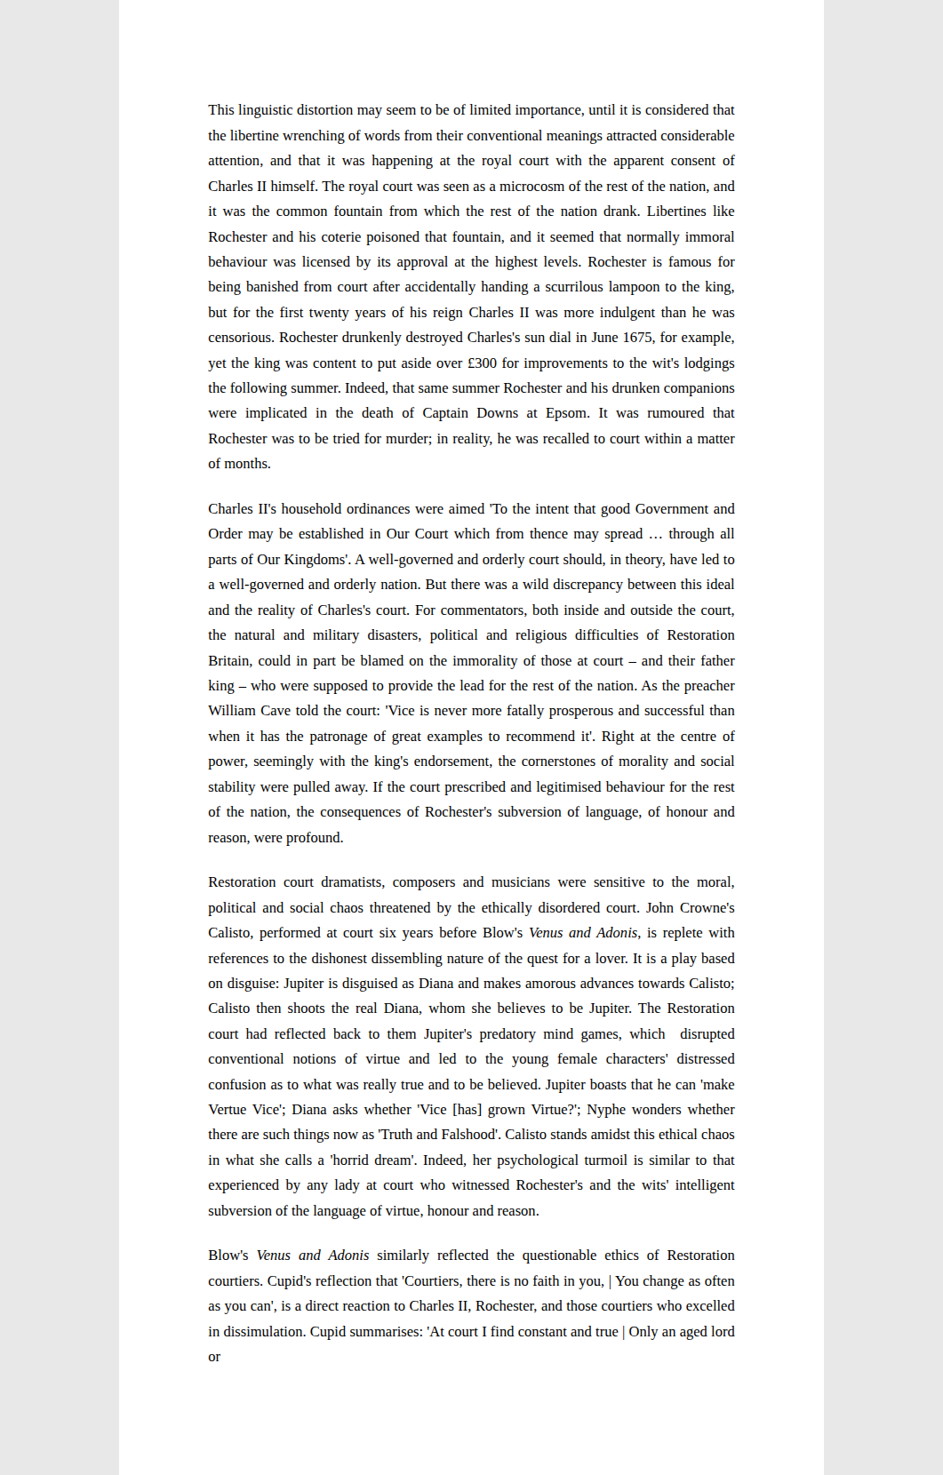This linguistic distortion may seem to be of limited importance, until it is considered that the libertine wrenching of words from their conventional meanings attracted considerable attention, and that it was happening at the royal court with the apparent consent of Charles II himself. The royal court was seen as a microcosm of the rest of the nation, and it was the common fountain from which the rest of the nation drank. Libertines like Rochester and his coterie poisoned that fountain, and it seemed that normally immoral behaviour was licensed by its approval at the highest levels. Rochester is famous for being banished from court after accidentally handing a scurrilous lampoon to the king, but for the first twenty years of his reign Charles II was more indulgent than he was censorious. Rochester drunkenly destroyed Charles's sun dial in June 1675, for example, yet the king was content to put aside over £300 for improvements to the wit's lodgings the following summer. Indeed, that same summer Rochester and his drunken companions were implicated in the death of Captain Downs at Epsom. It was rumoured that Rochester was to be tried for murder; in reality, he was recalled to court within a matter of months.
Charles II's household ordinances were aimed 'To the intent that good Government and Order may be established in Our Court which from thence may spread … through all parts of Our Kingdoms'. A well-governed and orderly court should, in theory, have led to a well-governed and orderly nation. But there was a wild discrepancy between this ideal and the reality of Charles's court. For commentators, both inside and outside the court, the natural and military disasters, political and religious difficulties of Restoration Britain, could in part be blamed on the immorality of those at court – and their father king – who were supposed to provide the lead for the rest of the nation. As the preacher William Cave told the court: 'Vice is never more fatally prosperous and successful than when it has the patronage of great examples to recommend it'. Right at the centre of power, seemingly with the king's endorsement, the cornerstones of morality and social stability were pulled away. If the court prescribed and legitimised behaviour for the rest of the nation, the consequences of Rochester's subversion of language, of honour and reason, were profound.
Restoration court dramatists, composers and musicians were sensitive to the moral, political and social chaos threatened by the ethically disordered court. John Crowne's Calisto, performed at court six years before Blow's Venus and Adonis, is replete with references to the dishonest dissembling nature of the quest for a lover. It is a play based on disguise: Jupiter is disguised as Diana and makes amorous advances towards Calisto; Calisto then shoots the real Diana, whom she believes to be Jupiter. The Restoration court had reflected back to them Jupiter's predatory mind games, which disrupted conventional notions of virtue and led to the young female characters' distressed confusion as to what was really true and to be believed. Jupiter boasts that he can 'make Vertue Vice'; Diana asks whether 'Vice [has] grown Virtue?'; Nyphe wonders whether there are such things now as 'Truth and Falshood'. Calisto stands amidst this ethical chaos in what she calls a 'horrid dream'. Indeed, her psychological turmoil is similar to that experienced by any lady at court who witnessed Rochester's and the wits' intelligent subversion of the language of virtue, honour and reason.
Blow's Venus and Adonis similarly reflected the questionable ethics of Restoration courtiers. Cupid's reflection that 'Courtiers, there is no faith in you, | You change as often as you can', is a direct reaction to Charles II, Rochester, and those courtiers who excelled in dissimulation. Cupid summarises: 'At court I find constant and true | Only an aged lord or